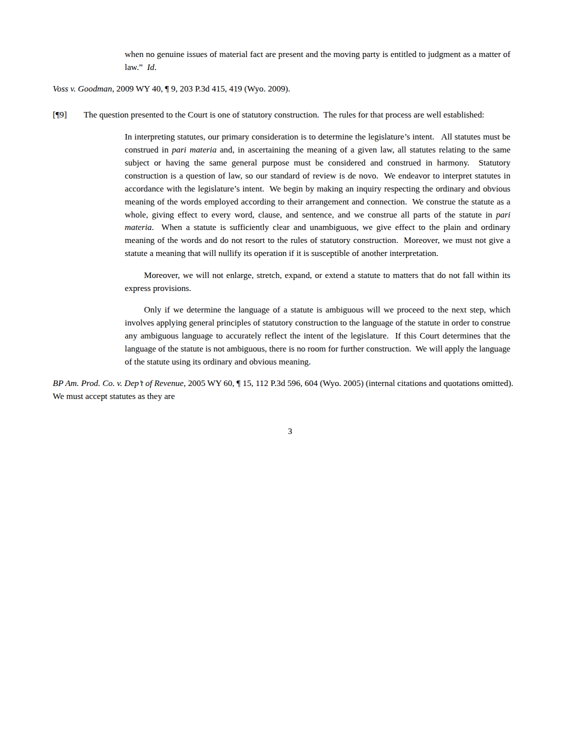when no genuine issues of material fact are present and the moving party is entitled to judgment as a matter of law.” Id.
Voss v. Goodman, 2009 WY 40, ¶ 9, 203 P.3d 415, 419 (Wyo. 2009).
[¶9] The question presented to the Court is one of statutory construction. The rules for that process are well established:
In interpreting statutes, our primary consideration is to determine the legislature’s intent. All statutes must be construed in pari materia and, in ascertaining the meaning of a given law, all statutes relating to the same subject or having the same general purpose must be considered and construed in harmony. Statutory construction is a question of law, so our standard of review is de novo. We endeavor to interpret statutes in accordance with the legislature’s intent. We begin by making an inquiry respecting the ordinary and obvious meaning of the words employed according to their arrangement and connection. We construe the statute as a whole, giving effect to every word, clause, and sentence, and we construe all parts of the statute in pari materia. When a statute is sufficiently clear and unambiguous, we give effect to the plain and ordinary meaning of the words and do not resort to the rules of statutory construction. Moreover, we must not give a statute a meaning that will nullify its operation if it is susceptible of another interpretation.
Moreover, we will not enlarge, stretch, expand, or extend a statute to matters that do not fall within its express provisions.
Only if we determine the language of a statute is ambiguous will we proceed to the next step, which involves applying general principles of statutory construction to the language of the statute in order to construe any ambiguous language to accurately reflect the intent of the legislature. If this Court determines that the language of the statute is not ambiguous, there is no room for further construction. We will apply the language of the statute using its ordinary and obvious meaning.
BP Am. Prod. Co. v. Dep’t of Revenue, 2005 WY 60, ¶ 15, 112 P.3d 596, 604 (Wyo. 2005) (internal citations and quotations omitted). We must accept statutes as they are
3